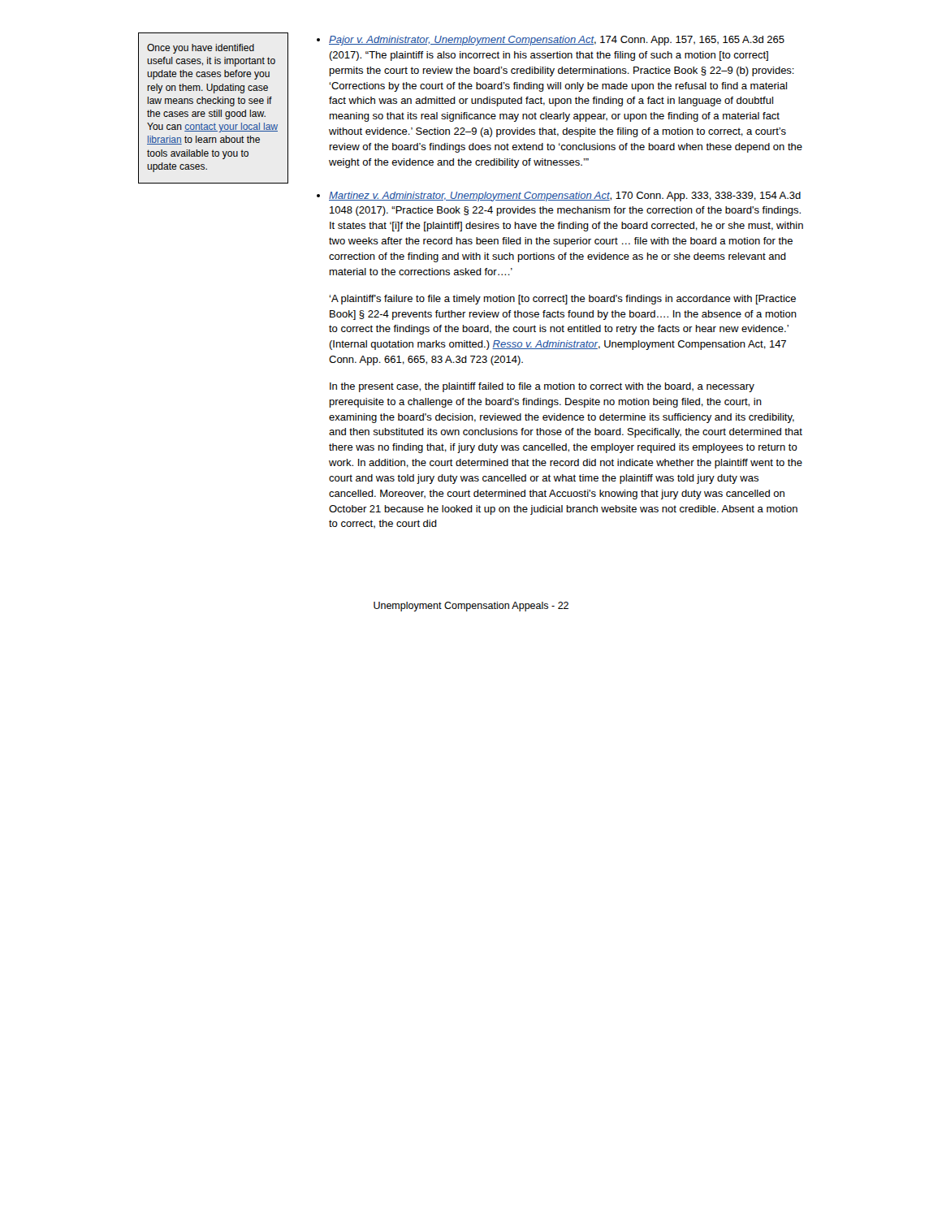Once you have identified useful cases, it is important to update the cases before you rely on them. Updating case law means checking to see if the cases are still good law. You can contact your local law librarian to learn about the tools available to you to update cases.
Pajor v. Administrator, Unemployment Compensation Act, 174 Conn. App. 157, 165, 165 A.3d 265 (2017). “The plaintiff is also incorrect in his assertion that the filing of such a motion [to correct] permits the court to review the board’s credibility determinations. Practice Book § 22–9 (b) provides: ‘Corrections by the court of the board’s finding will only be made upon the refusal to find a material fact which was an admitted or undisputed fact, upon the finding of a fact in language of doubtful meaning so that its real significance may not clearly appear, or upon the finding of a material fact without evidence.’ Section 22–9 (a) provides that, despite the filing of a motion to correct, a court’s review of the board’s findings does not extend to ‘conclusions of the board when these depend on the weight of the evidence and the credibility of witnesses.’”
Martinez v. Administrator, Unemployment Compensation Act, 170 Conn. App. 333, 338-339, 154 A.3d 1048 (2017). “Practice Book § 22-4 provides the mechanism for the correction of the board's findings. It states that ‘[i]f the [plaintiff] desires to have the finding of the board corrected, he or she must, within two weeks after the record has been filed in the superior court … file with the board a motion for the correction of the finding and with it such portions of the evidence as he or she deems relevant and material to the corrections asked for….’
‘A plaintiff's failure to file a timely motion [to correct] the board's findings in accordance with [Practice Book] § 22-4 prevents further review of those facts found by the board…. In the absence of a motion to correct the findings of the board, the court is not entitled to retry the facts or hear new evidence.’ (Internal quotation marks omitted.) Resso v. Administrator, Unemployment Compensation Act, 147 Conn. App. 661, 665, 83 A.3d 723 (2014).
In the present case, the plaintiff failed to file a motion to correct with the board, a necessary prerequisite to a challenge of the board's findings. Despite no motion being filed, the court, in examining the board's decision, reviewed the evidence to determine its sufficiency and its credibility, and then substituted its own conclusions for those of the board. Specifically, the court determined that there was no finding that, if jury duty was cancelled, the employer required its employees to return to work. In addition, the court determined that the record did not indicate whether the plaintiff went to the court and was told jury duty was cancelled or at what time the plaintiff was told jury duty was cancelled. Moreover, the court determined that Accuosti's knowing that jury duty was cancelled on October 21 because he looked it up on the judicial branch website was not credible. Absent a motion to correct, the court did
Unemployment Compensation Appeals - 22